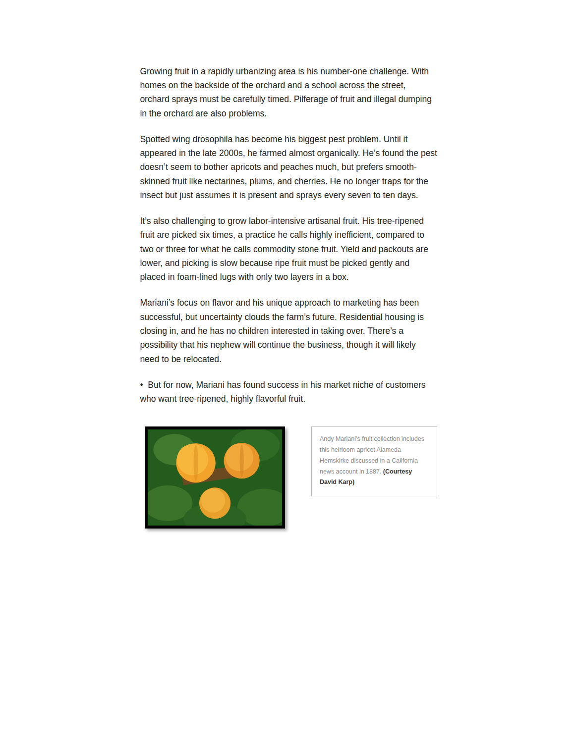Growing fruit in a rapidly urbanizing area is his number-one challenge. With homes on the backside of the orchard and a school across the street, orchard sprays must be carefully timed. Pilferage of fruit and illegal dumping in the orchard are also problems.
Spotted wing drosophila has become his biggest pest problem. Until it appeared in the late 2000s, he farmed almost organically. He’s found the pest doesn’t seem to bother apricots and peaches much, but prefers smooth-skinned fruit like nectarines, plums, and cherries. He no longer traps for the insect but just assumes it is present and sprays every seven to ten days.
It’s also challenging to grow labor-intensive artisanal fruit. His tree-ripened fruit are picked six times, a practice he calls highly inefficient, compared to two or three for what he calls commodity stone fruit. Yield and packouts are lower, and picking is slow because ripe fruit must be picked gently and placed in foam-lined lugs with only two layers in a box.
Mariani’s focus on flavor and his unique approach to marketing has been successful, but uncertainty clouds the farm’s future. Residential housing is closing in, and he has no children interested in taking over. There’s a possibility that his nephew will continue the business, though it will likely need to be relocated.
• But for now, Mariani has found success in his market niche of customers who want tree-ripened, highly flavorful fruit.
Andy Mariani’s fruit collection includes this heirloom apricot Alameda Hemskirke discussed in a California news account in 1887. (Courtesy David Karp)